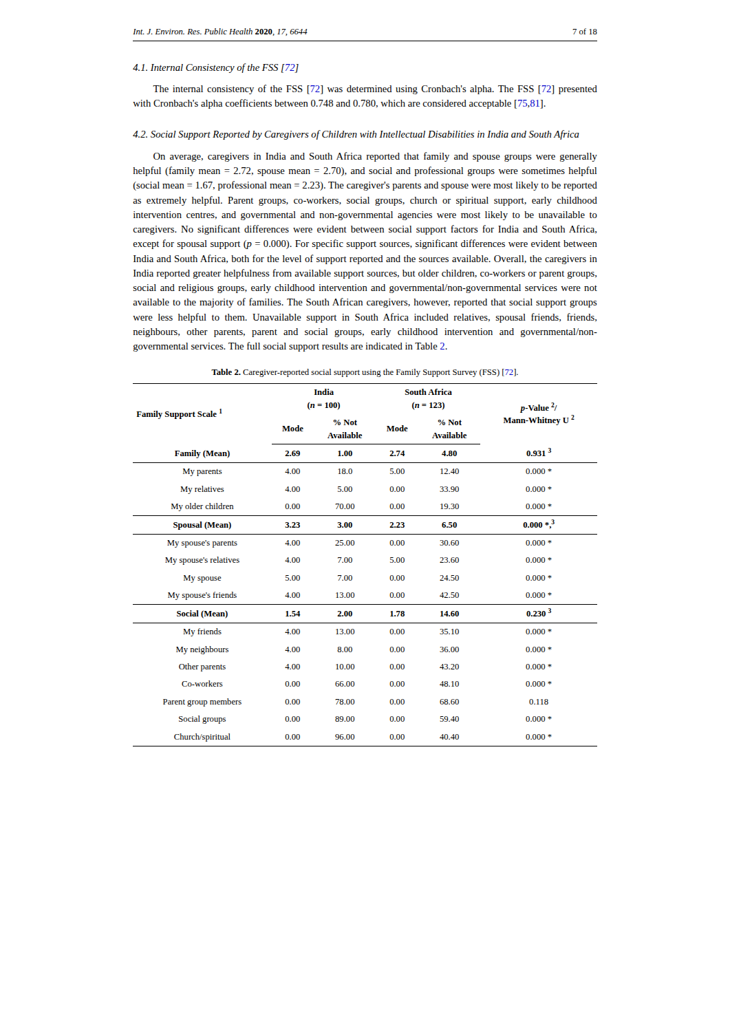Int. J. Environ. Res. Public Health 2020, 17, 6644 7 of 18
4.1. Internal Consistency of the FSS [72]
The internal consistency of the FSS [72] was determined using Cronbach's alpha. The FSS [72] presented with Cronbach's alpha coefficients between 0.748 and 0.780, which are considered acceptable [75,81].
4.2. Social Support Reported by Caregivers of Children with Intellectual Disabilities in India and South Africa
On average, caregivers in India and South Africa reported that family and spouse groups were generally helpful (family mean = 2.72, spouse mean = 2.70), and social and professional groups were sometimes helpful (social mean = 1.67, professional mean = 2.23). The caregiver's parents and spouse were most likely to be reported as extremely helpful. Parent groups, co-workers, social groups, church or spiritual support, early childhood intervention centres, and governmental and non-governmental agencies were most likely to be unavailable to caregivers. No significant differences were evident between social support factors for India and South Africa, except for spousal support (p = 0.000). For specific support sources, significant differences were evident between India and South Africa, both for the level of support reported and the sources available. Overall, the caregivers in India reported greater helpfulness from available support sources, but older children, co-workers or parent groups, social and religious groups, early childhood intervention and governmental/non-governmental services were not available to the majority of families. The South African caregivers, however, reported that social support groups were less helpful to them. Unavailable support in South Africa included relatives, spousal friends, friends, neighbours, other parents, parent and social groups, early childhood intervention and governmental/non-governmental services. The full social support results are indicated in Table 2.
Table 2. Caregiver-reported social support using the Family Support Survey (FSS) [72].
| Family Support Scale 1 | India ( n = 100) | South Africa ( n = 123) | p -Value 2 / Mann-Whitney U 2 |
| --- | --- | --- | --- |
| Mode | % Not Available | Mode | % Not Available |
| Family (Mean) | 2.69 | 1.00 | 2.74 | 4.80 | 0.931 3 |
| My parents | 4.00 | 18.0 | 5.00 | 12.40 | 0.000 * |
| My relatives | 4.00 | 5.00 | 0.00 | 33.90 | 0.000 * |
| My older children | 0.00 | 70.00 | 0.00 | 19.30 | 0.000 * |
| Spousal (Mean) | 3.23 | 3.00 | 2.23 | 6.50 | 0.000 *, 3 |
| My spouse's parents | 4.00 | 25.00 | 0.00 | 30.60 | 0.000 * |
| My spouse's relatives | 4.00 | 7.00 | 5.00 | 23.60 | 0.000 * |
| My spouse | 5.00 | 7.00 | 0.00 | 24.50 | 0.000 * |
| My spouse's friends | 4.00 | 13.00 | 0.00 | 42.50 | 0.000 * |
| Social (Mean) | 1.54 | 2.00 | 1.78 | 14.60 | 0.230 3 |
| My friends | 4.00 | 13.00 | 0.00 | 35.10 | 0.000 * |
| My neighbours | 4.00 | 8.00 | 0.00 | 36.00 | 0.000 * |
| Other parents | 4.00 | 10.00 | 0.00 | 43.20 | 0.000 * |
| Co-workers | 0.00 | 66.00 | 0.00 | 48.10 | 0.000 * |
| Parent group members | 0.00 | 78.00 | 0.00 | 68.60 | 0.118 |
| Social groups | 0.00 | 89.00 | 0.00 | 59.40 | 0.000 * |
| Church/spiritual | 0.00 | 96.00 | 0.00 | 40.40 | 0.000 * |